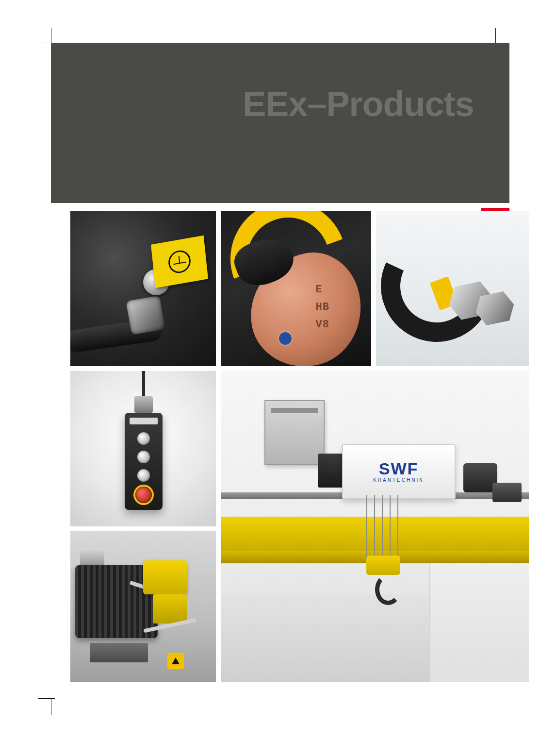EEx–Products
49
E HB V8
SWF
KRANTECHNIK